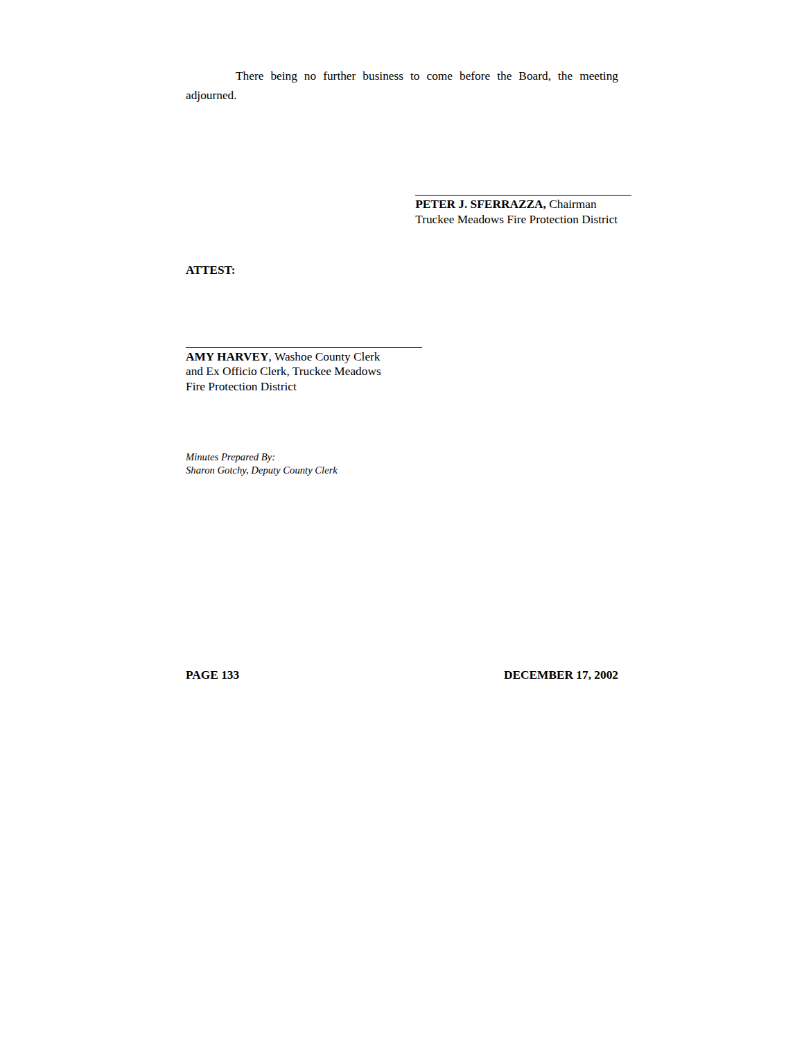There being no further business to come before the Board, the meeting adjourned.
PETER J. SFERRAZZA, Chairman
Truckee Meadows Fire Protection District
ATTEST:
AMY HARVEY, Washoe County Clerk
and Ex Officio Clerk, Truckee Meadows
Fire Protection District
Minutes Prepared By:
Sharon Gotchy, Deputy County Clerk
PAGE 133 DECEMBER 17, 2002